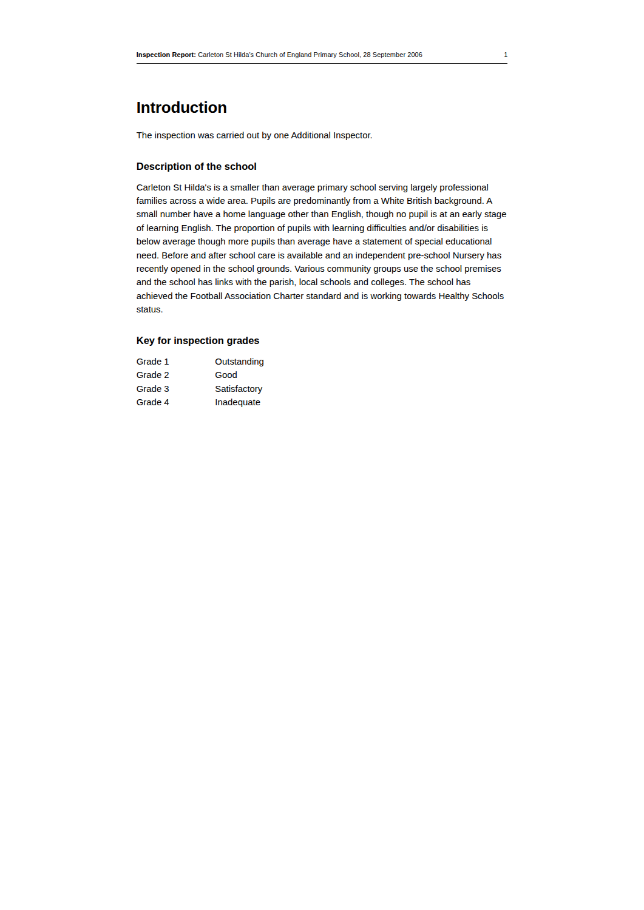Inspection Report: Carleton St Hilda's Church of England Primary School, 28 September 2006 1
Introduction
The inspection was carried out by one Additional Inspector.
Description of the school
Carleton St Hilda's is a smaller than average primary school serving largely professional families across a wide area. Pupils are predominantly from a White British background. A small number have a home language other than English, though no pupil is at an early stage of learning English. The proportion of pupils with learning difficulties and/or disabilities is below average though more pupils than average have a statement of special educational need. Before and after school care is available and an independent pre-school Nursery has recently opened in the school grounds. Various community groups use the school premises and the school has links with the parish, local schools and colleges. The school has achieved the Football Association Charter standard and is working towards Healthy Schools status.
Key for inspection grades
Grade 1 Outstanding
Grade 2 Good
Grade 3 Satisfactory
Grade 4 Inadequate